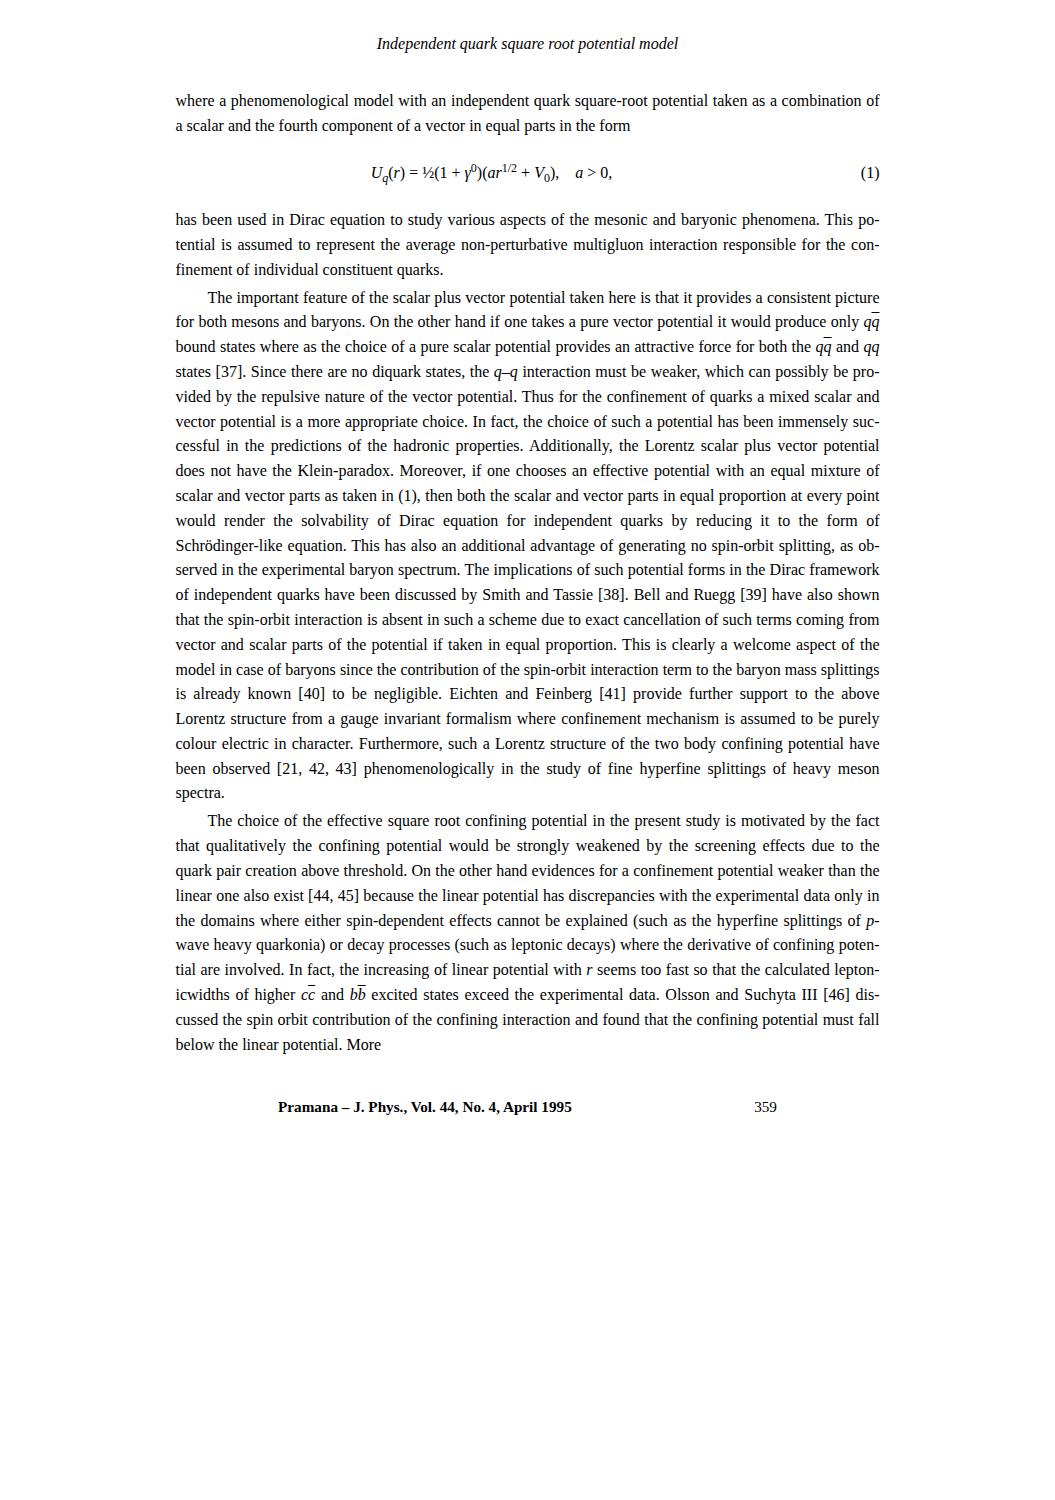Independent quark square root potential model
where a phenomenological model with an independent quark square-root potential taken as a combination of a scalar and the fourth component of a vector in equal parts in the form
Uq(r) = ½(1 + γ0)(ar1/2 + V0), a > 0, (1)
has been used in Dirac equation to study various aspects of the mesonic and baryonic phenomena. This potential is assumed to represent the average non-perturbative multigluon interaction responsible for the confinement of individual constituent quarks.
The important feature of the scalar plus vector potential taken here is that it provides a consistent picture for both mesons and baryons. On the other hand if one takes a pure vector potential it would produce only qq bound states where as the choice of a pure scalar potential provides an attractive force for both the qq and qq states [37]. Since there are no diquark states, the q–q interaction must be weaker, which can possibly be provided by the repulsive nature of the vector potential. Thus for the confinement of quarks a mixed scalar and vector potential is a more appropriate choice. In fact, the choice of such a potential has been immensely successful in the predictions of the hadronic properties. Additionally, the Lorentz scalar plus vector potential does not have the Klein-paradox. Moreover, if one chooses an effective potential with an equal mixture of scalar and vector parts as taken in (1), then both the scalar and vector parts in equal proportion at every point would render the solvability of Dirac equation for independent quarks by reducing it to the form of Schrödinger-like equation. This has also an additional advantage of generating no spin-orbit splitting, as observed in the experimental baryon spectrum. The implications of such potential forms in the Dirac framework of independent quarks have been discussed by Smith and Tassie [38]. Bell and Ruegg [39] have also shown that the spin-orbit interaction is absent in such a scheme due to exact cancellation of such terms coming from vector and scalar parts of the potential if taken in equal proportion. This is clearly a welcome aspect of the model in case of baryons since the contribution of the spin-orbit interaction term to the baryon mass splittings is already known [40] to be negligible. Eichten and Feinberg [41] provide further support to the above Lorentz structure from a gauge invariant formalism where confinement mechanism is assumed to be purely colour electric in character. Furthermore, such a Lorentz structure of the two body confining potential have been observed [21, 42, 43] phenomenologically in the study of fine hyperfine splittings of heavy meson spectra.
The choice of the effective square root confining potential in the present study is motivated by the fact that qualitatively the confining potential would be strongly weakened by the screening effects due to the quark pair creation above threshold. On the other hand evidences for a confinement potential weaker than the linear one also exist [44, 45] because the linear potential has discrepancies with the experimental data only in the domains where either spin-dependent effects cannot be explained (such as the hyperfine splittings of p-wave heavy quarkonia) or decay processes (such as leptonic decays) where the derivative of confining potential are involved. In fact, the increasing of linear potential with r seems too fast so that the calculated leptonicwidths of higher cc and bb excited states exceed the experimental data. Olsson and Suchyta III [46] discussed the spin orbit contribution of the confining interaction and found that the confining potential must fall below the linear potential. More
Pramana – J. Phys., Vol. 44, No. 4, April 1995 359